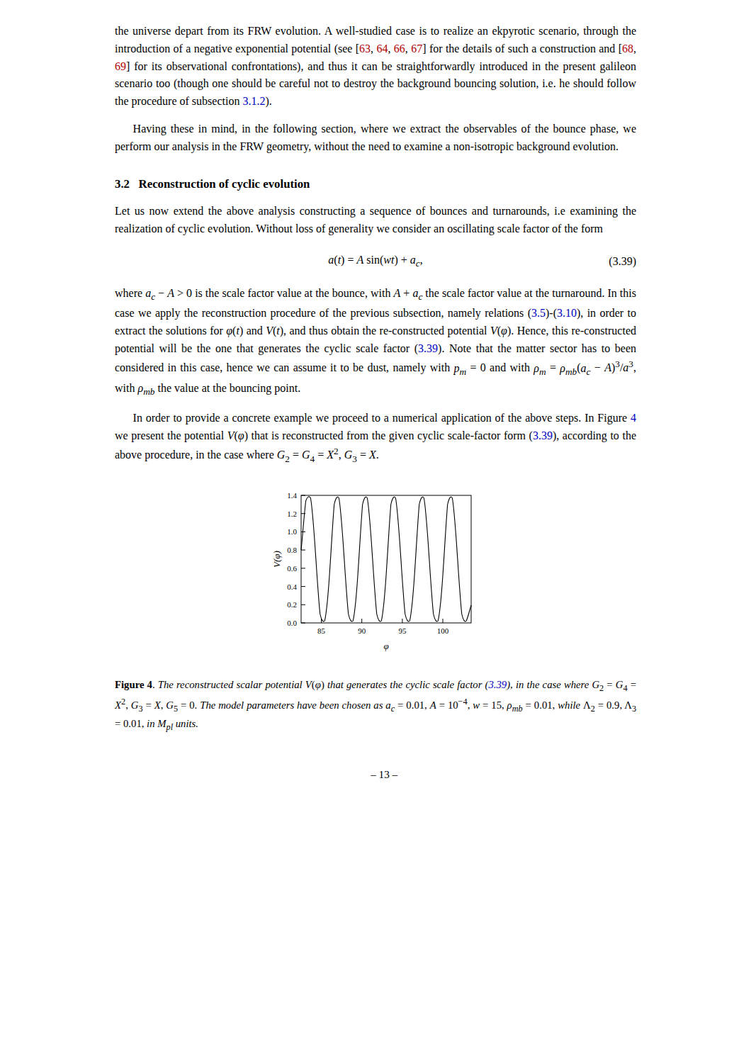the universe depart from its FRW evolution. A well-studied case is to realize an ekpyrotic scenario, through the introduction of a negative exponential potential (see [63, 64, 66, 67] for the details of such a construction and [68, 69] for its observational confrontations), and thus it can be straightforwardly introduced in the present galileon scenario too (though one should be careful not to destroy the background bouncing solution, i.e. he should follow the procedure of subsection 3.1.2).
Having these in mind, in the following section, where we extract the observables of the bounce phase, we perform our analysis in the FRW geometry, without the need to examine a non-isotropic background evolution.
3.2 Reconstruction of cyclic evolution
Let us now extend the above analysis constructing a sequence of bounces and turnarounds, i.e examining the realization of cyclic evolution. Without loss of generality we consider an oscillating scale factor of the form
a(t) = A sin(wt) + ac, (3.39)
where ac − A > 0 is the scale factor value at the bounce, with A + ac the scale factor value at the turnaround. In this case we apply the reconstruction procedure of the previous subsection, namely relations (3.5)-(3.10), in order to extract the solutions for φ(t) and V(t), and thus obtain the re-constructed potential V(φ). Hence, this re-constructed potential will be the one that generates the cyclic scale factor (3.39). Note that the matter sector has to been considered in this case, hence we can assume it to be dust, namely with pm = 0 and with ρm = ρmb(ac − A)3/a3, with ρmb the value at the bouncing point.
In order to provide a concrete example we proceed to a numerical application of the above steps. In Figure 4 we present the potential V(φ) that is reconstructed from the given cyclic scale-factor form (3.39), according to the above procedure, in the case where G2 = G4 = X2, G3 = X.
0.0 0.2 0.4 0.6 0.8 1.0 1.2 1.4 85 90 95 100 V(φ) φ
Figure 4. The reconstructed scalar potential V(φ) that generates the cyclic scale factor (3.39), in the case where G2 = G4 = X2, G3 = X, G5 = 0. The model parameters have been chosen as ac = 0.01, A = 10−4, w = 15, ρmb = 0.01, while Λ2 = 0.9, Λ3 = 0.01, in Mpl units.
– 13 –